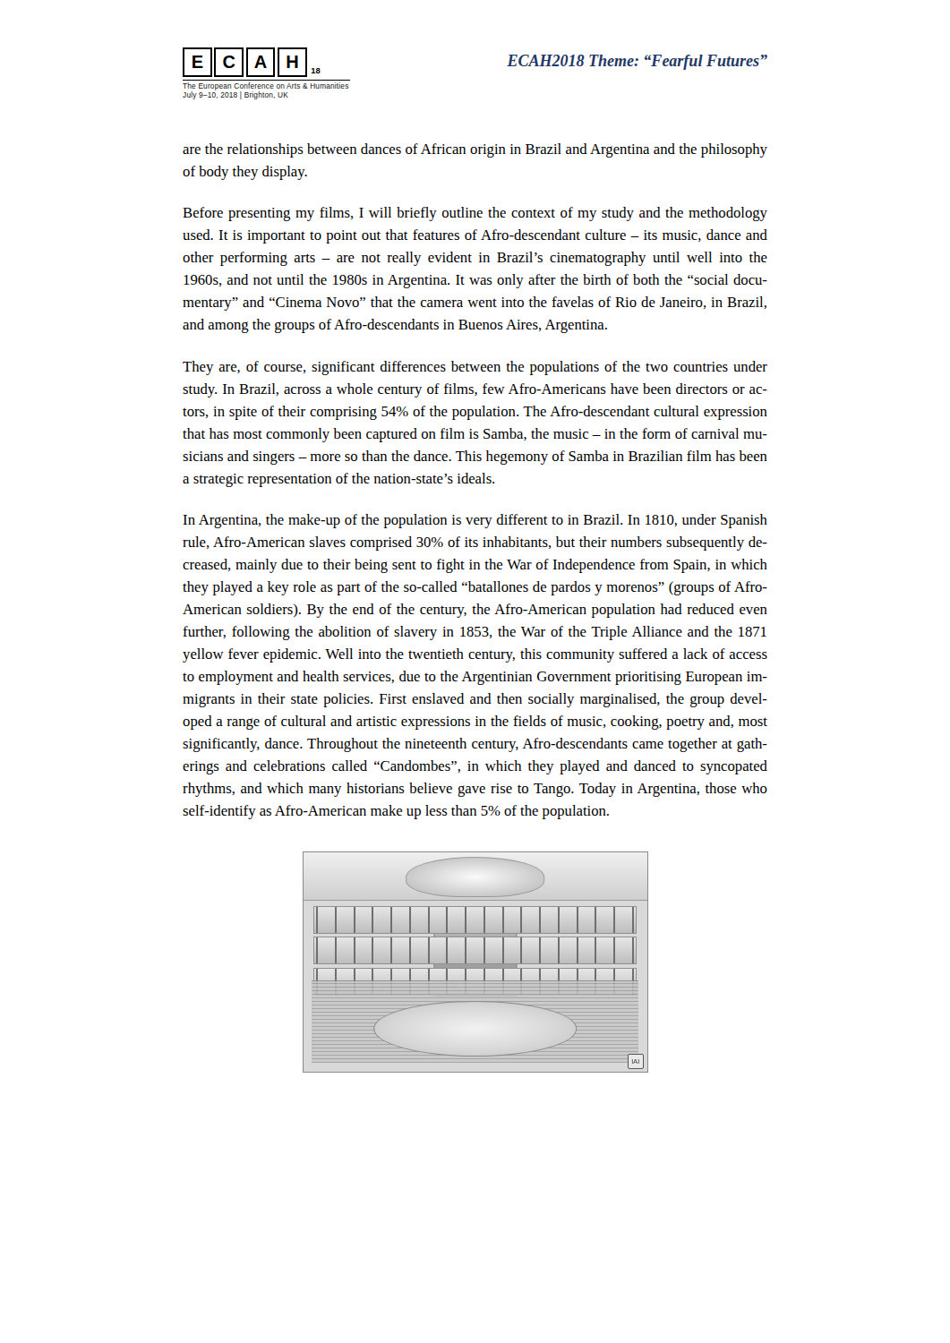E
C
A
H
18
The European Conference on Arts & Humanities
July 9–10, 2018 | Brighton, UK
ECAH2018 Theme: “Fearful Futures”
are the relationships between dances of African origin in Brazil and Argentina and the philosophy of body they display.
Before presenting my films, I will briefly outline the context of my study and the methodology used. It is important to point out that features of Afro-descendant culture – its music, dance and other performing arts – are not really evident in Brazil’s cinematography until well into the 1960s, and not until the 1980s in Argentina. It was only after the birth of both the “social documentary” and “Cinema Novo” that the camera went into the favelas of Rio de Janeiro, in Brazil, and among the groups of Afro-descendants in Buenos Aires, Argentina.
They are, of course, significant differences between the populations of the two countries under study. In Brazil, across a whole century of films, few Afro-Americans have been directors or actors, in spite of their comprising 54% of the population. The Afro-descendant cultural expression that has most commonly been captured on film is Samba, the music – in the form of carnival musicians and singers – more so than the dance. This hegemony of Samba in Brazilian film has been a strategic representation of the nation-state’s ideals.
In Argentina, the make-up of the population is very different to in Brazil. In 1810, under Spanish rule, Afro-American slaves comprised 30% of its inhabitants, but their numbers subsequently decreased, mainly due to their being sent to fight in the War of Independence from Spain, in which they played a key role as part of the so-called “batallones de pardos y morenos” (groups of Afro-American soldiers). By the end of the century, the Afro-American population had reduced even further, following the abolition of slavery in 1853, the War of the Triple Alliance and the 1871 yellow fever epidemic. Well into the twentieth century, this community suffered a lack of access to employment and health services, due to the Argentinian Government prioritising European immigrants in their state policies. First enslaved and then socially marginalised, the group developed a range of cultural and artistic expressions in the fields of music, cooking, poetry and, most significantly, dance. Throughout the nineteenth century, Afro-descendants came together at gatherings and celebrations called “Candombes”, in which they played and danced to syncopated rhythms, and which many historians believe gave rise to Tango. Today in Argentina, those who self-identify as Afro-American make up less than 5% of the population.
IAI